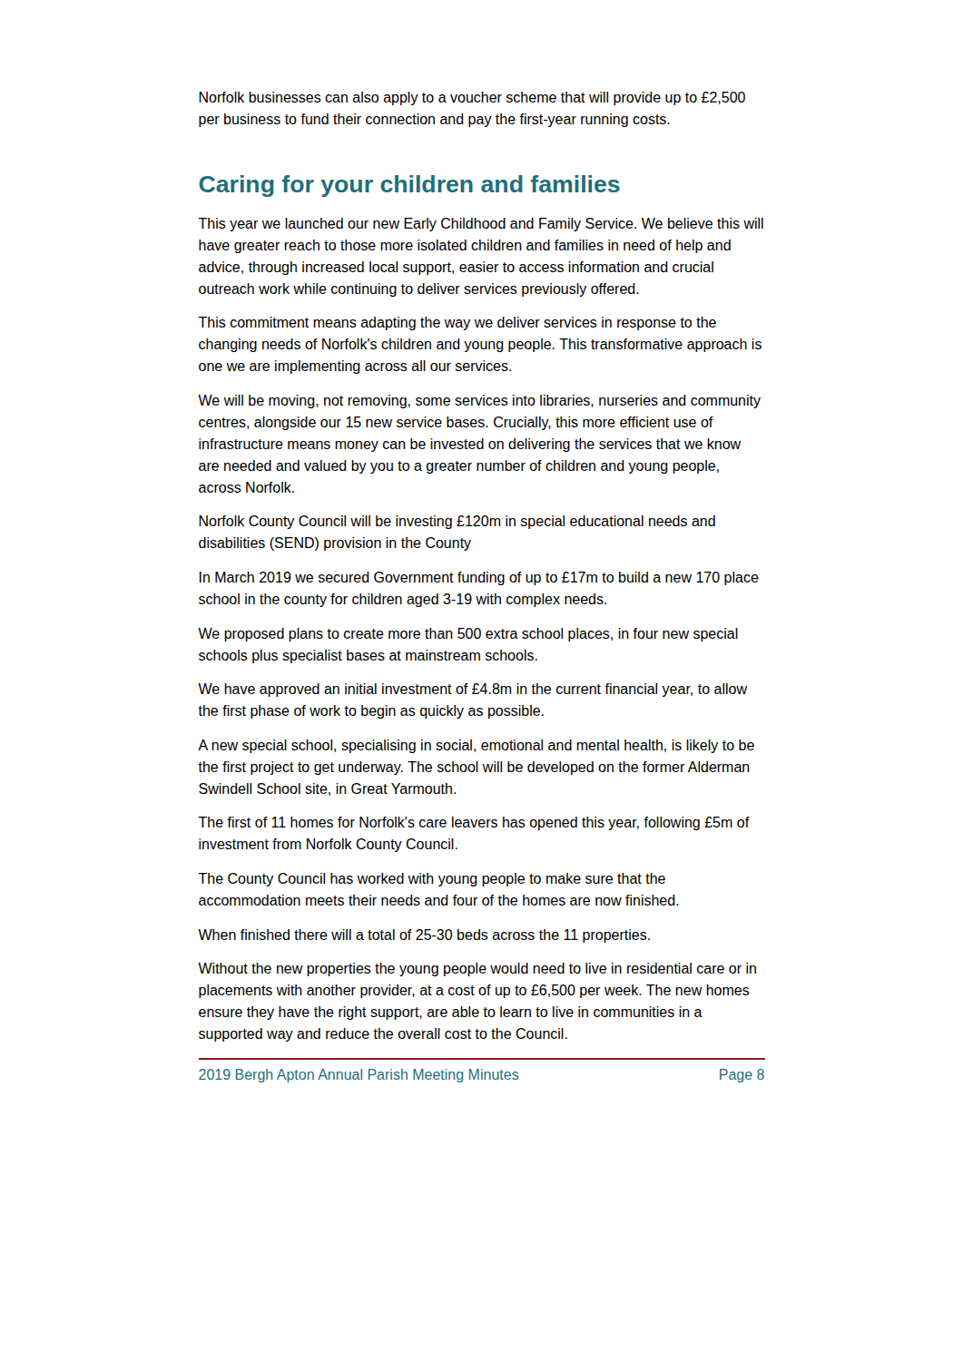Norfolk businesses can also apply to a voucher scheme that will provide up to £2,500 per business to fund their connection and pay the first-year running costs.
Caring for your children and families
This year we launched our new Early Childhood and Family Service. We believe this will have greater reach to those more isolated children and families in need of help and advice, through increased local support, easier to access information and crucial outreach work while continuing to deliver services previously offered.
This commitment means adapting the way we deliver services in response to the changing needs of Norfolk's children and young people. This transformative approach is one we are implementing across all our services.
We will be moving, not removing, some services into libraries, nurseries and community centres, alongside our 15 new service bases. Crucially, this more efficient use of infrastructure means money can be invested on delivering the services that we know are needed and valued by you to a greater number of children and young people, across Norfolk.
Norfolk County Council will be investing £120m in special educational needs and disabilities (SEND) provision in the County
In March 2019 we secured Government funding of up to £17m to build a new 170 place school in the county for children aged 3-19 with complex needs.
We proposed plans to create more than 500 extra school places, in four new special schools plus specialist bases at mainstream schools.
We have approved an initial investment of £4.8m in the current financial year, to allow the first phase of work to begin as quickly as possible.
A new special school, specialising in social, emotional and mental health, is likely to be the first project to get underway. The school will be developed on the former Alderman Swindell School site, in Great Yarmouth.
The first of 11 homes for Norfolk's care leavers has opened this year, following £5m of investment from Norfolk County Council.
The County Council has worked with young people to make sure that the accommodation meets their needs and four of the homes are now finished.
When finished there will a total of 25-30 beds across the 11 properties.
Without the new properties the young people would need to live in residential care or in placements with another provider, at a cost of up to £6,500 per week. The new homes ensure they have the right support, are able to learn to live in communities in a supported way and reduce the overall cost to the Council.
2019 Bergh Apton Annual Parish Meeting Minutes Page 8